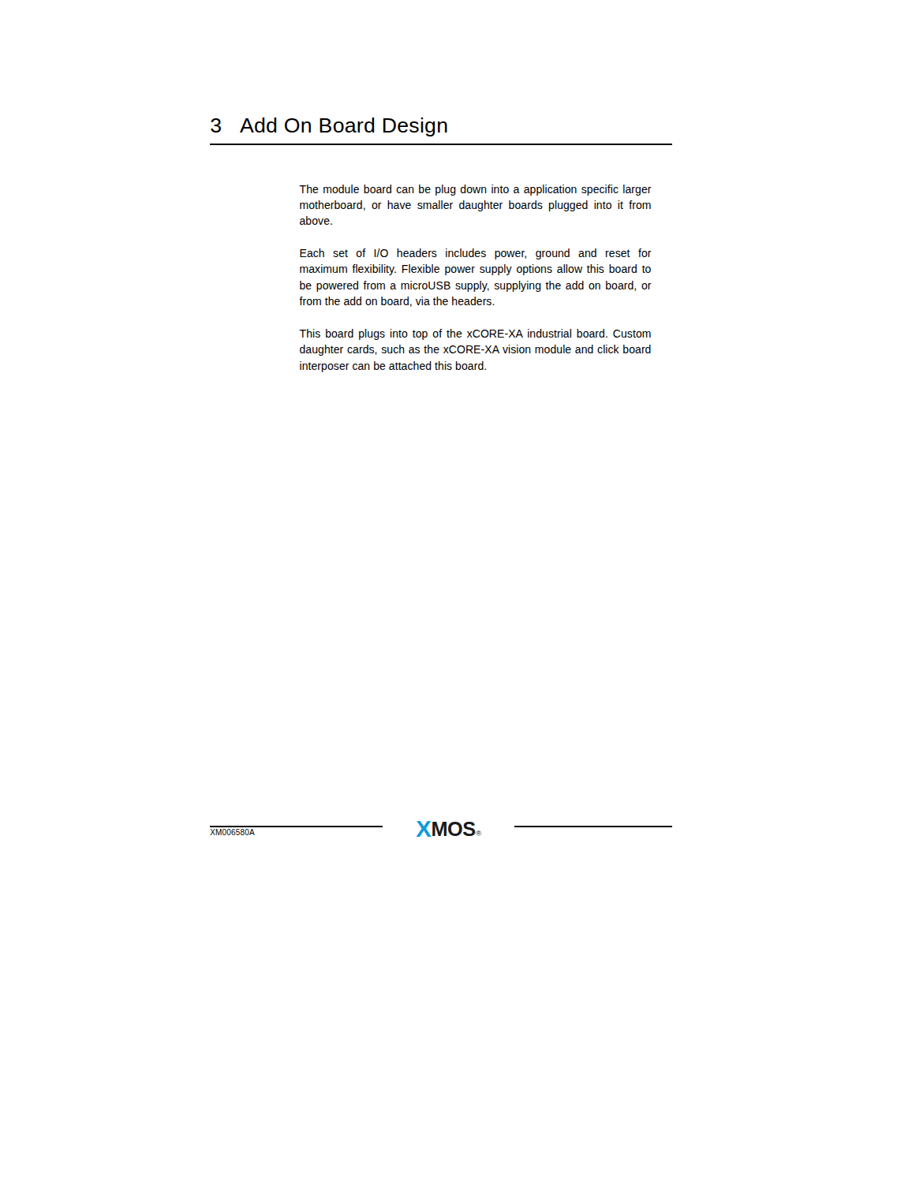3 Add On Board Design
The module board can be plug down into a application specific larger motherboard, or have smaller daughter boards plugged into it from above.
Each set of I/O headers includes power, ground and reset for maximum flexibility. Flexible power supply options allow this board to be powered from a microUSB supply, supplying the add on board, or from the add on board, via the headers.
This board plugs into top of the xCORE-XA industrial board. Custom daughter cards, such as the xCORE-XA vision module and click board interposer can be attached this board.
XM006580A
XMOS®